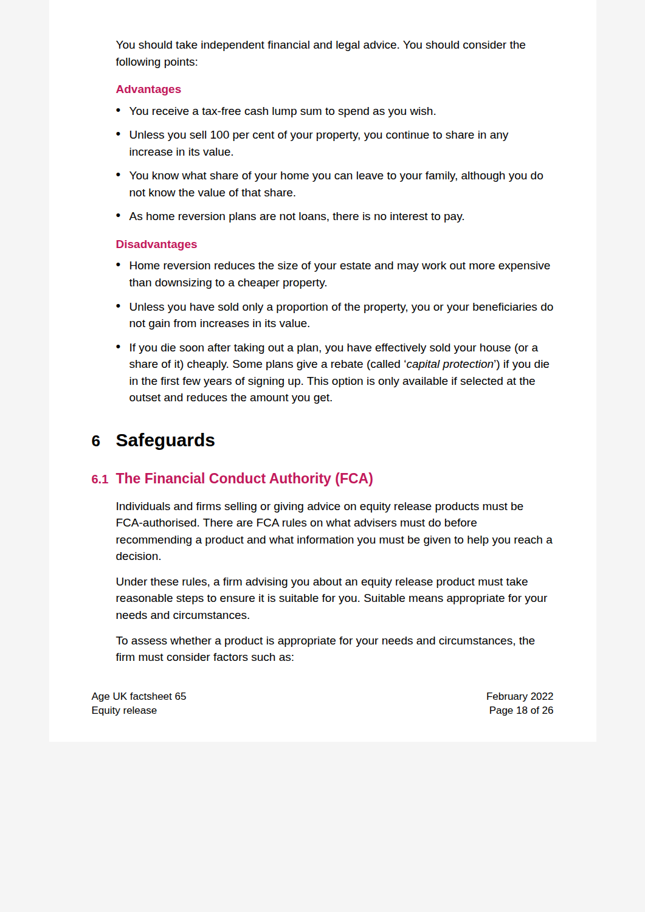You should take independent financial and legal advice. You should consider the following points:
Advantages
You receive a tax-free cash lump sum to spend as you wish.
Unless you sell 100 per cent of your property, you continue to share in any increase in its value.
You know what share of your home you can leave to your family, although you do not know the value of that share.
As home reversion plans are not loans, there is no interest to pay.
Disadvantages
Home reversion reduces the size of your estate and may work out more expensive than downsizing to a cheaper property.
Unless you have sold only a proportion of the property, you or your beneficiaries do not gain from increases in its value.
If you die soon after taking out a plan, you have effectively sold your house (or a share of it) cheaply. Some plans give a rebate (called ‘capital protection’) if you die in the first few years of signing up. This option is only available if selected at the outset and reduces the amount you get.
6 Safeguards
6.1 The Financial Conduct Authority (FCA)
Individuals and firms selling or giving advice on equity release products must be FCA-authorised. There are FCA rules on what advisers must do before recommending a product and what information you must be given to help you reach a decision.
Under these rules, a firm advising you about an equity release product must take reasonable steps to ensure it is suitable for you. Suitable means appropriate for your needs and circumstances.
To assess whether a product is appropriate for your needs and circumstances, the firm must consider factors such as:
Age UK factsheet 65
Equity release
February 2022
Page 18 of 26